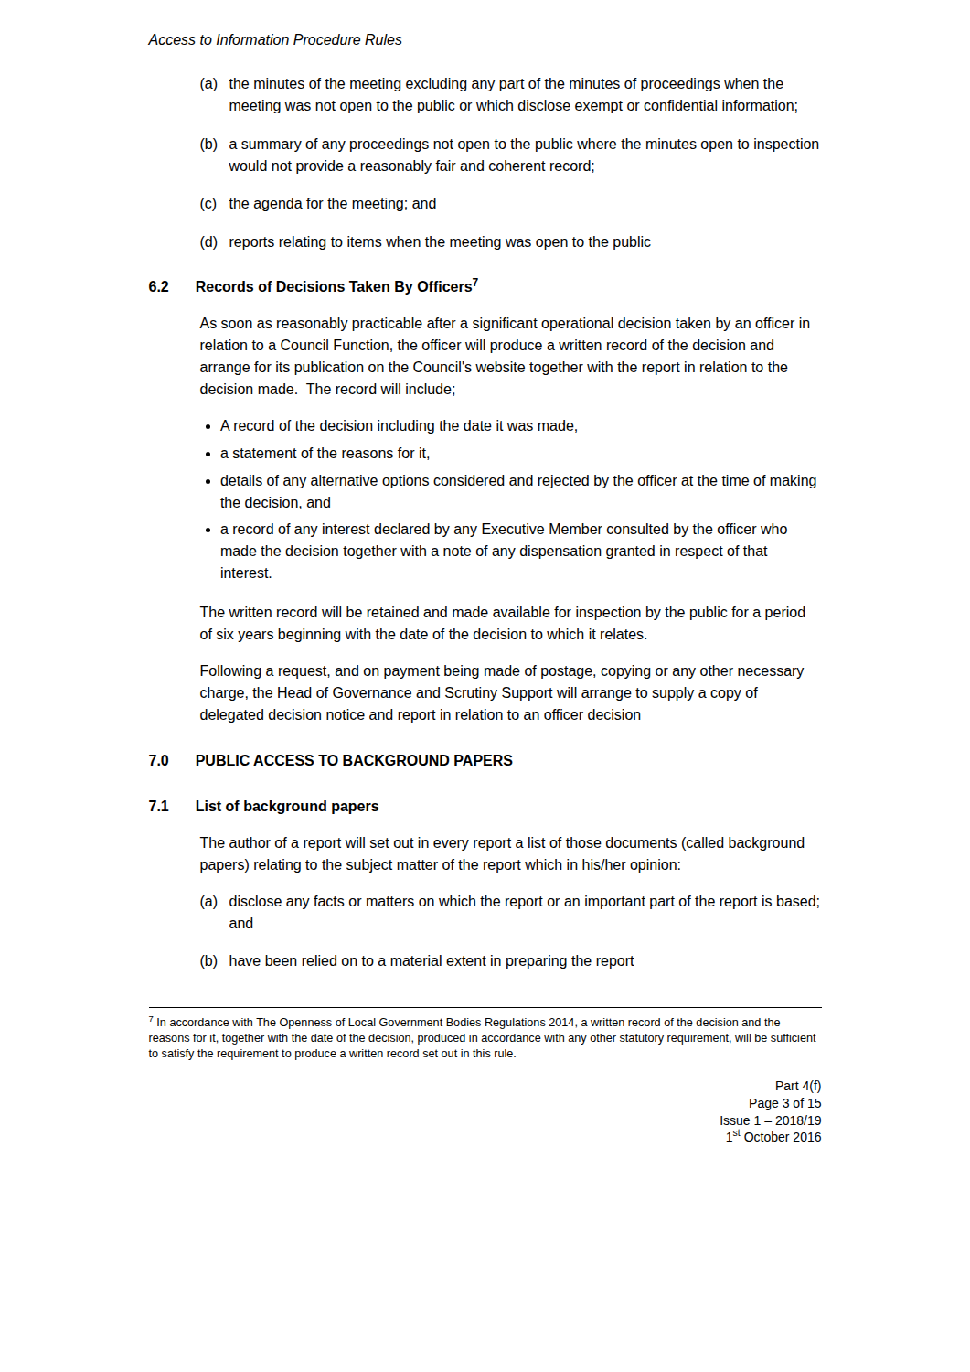Access to Information Procedure Rules
(a) the minutes of the meeting excluding any part of the minutes of proceedings when the meeting was not open to the public or which disclose exempt or confidential information;
(b) a summary of any proceedings not open to the public where the minutes open to inspection would not provide a reasonably fair and coherent record;
(c) the agenda for the meeting; and
(d) reports relating to items when the meeting was open to the public
6.2 Records of Decisions Taken By Officers7
As soon as reasonably practicable after a significant operational decision taken by an officer in relation to a Council Function, the officer will produce a written record of the decision and arrange for its publication on the Council's website together with the report in relation to the decision made. The record will include;
A record of the decision including the date it was made,
a statement of the reasons for it,
details of any alternative options considered and rejected by the officer at the time of making the decision, and
a record of any interest declared by any Executive Member consulted by the officer who made the decision together with a note of any dispensation granted in respect of that interest.
The written record will be retained and made available for inspection by the public for a period of six years beginning with the date of the decision to which it relates.
Following a request, and on payment being made of postage, copying or any other necessary charge, the Head of Governance and Scrutiny Support will arrange to supply a copy of delegated decision notice and report in relation to an officer decision
7.0 PUBLIC ACCESS TO BACKGROUND PAPERS
7.1 List of background papers
The author of a report will set out in every report a list of those documents (called background papers) relating to the subject matter of the report which in his/her opinion:
(a) disclose any facts or matters on which the report or an important part of the report is based; and
(b) have been relied on to a material extent in preparing the report
7 In accordance with The Openness of Local Government Bodies Regulations 2014, a written record of the decision and the reasons for it, together with the date of the decision, produced in accordance with any other statutory requirement, will be sufficient to satisfy the requirement to produce a written record set out in this rule.
Part 4(f)
Page 3 of 15
Issue 1 – 2018/19
1st October 2016